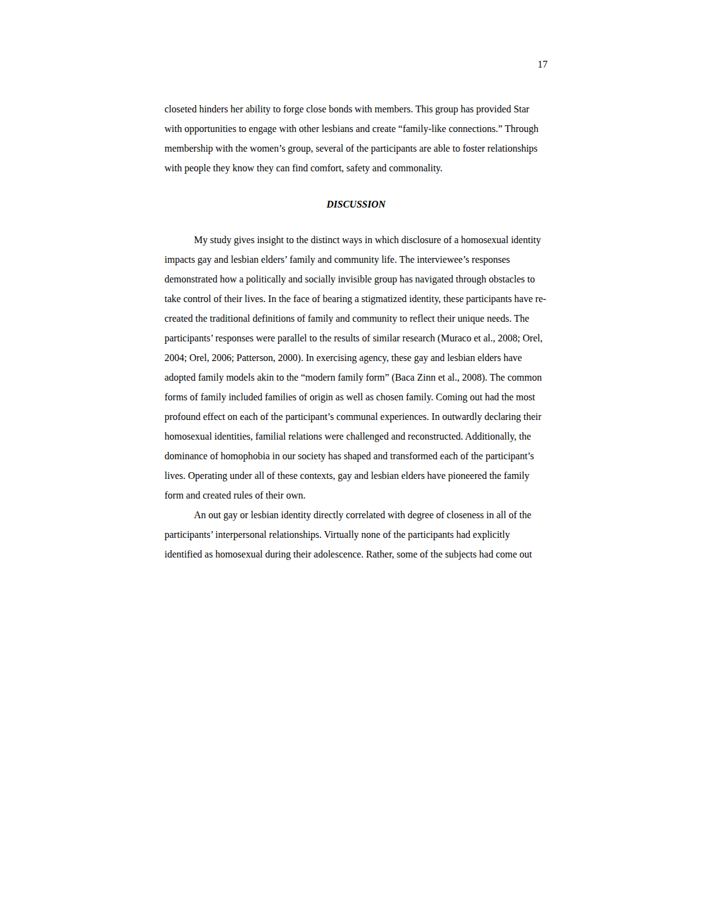17
closeted hinders her ability to forge close bonds with members. This group has provided Star with opportunities to engage with other lesbians and create “family-like connections.” Through membership with the women’s group, several of the participants are able to foster relationships with people they know they can find comfort, safety and commonality.
DISCUSSION
My study gives insight to the distinct ways in which disclosure of a homosexual identity impacts gay and lesbian elders’ family and community life. The interviewee’s responses demonstrated how a politically and socially invisible group has navigated through obstacles to take control of their lives. In the face of bearing a stigmatized identity, these participants have re-created the traditional definitions of family and community to reflect their unique needs. The participants’ responses were parallel to the results of similar research (Muraco et al., 2008; Orel, 2004; Orel, 2006; Patterson, 2000). In exercising agency, these gay and lesbian elders have adopted family models akin to the “modern family form” (Baca Zinn et al., 2008). The common forms of family included families of origin as well as chosen family. Coming out had the most profound effect on each of the participant’s communal experiences. In outwardly declaring their homosexual identities, familial relations were challenged and reconstructed. Additionally, the dominance of homophobia in our society has shaped and transformed each of the participant’s lives. Operating under all of these contexts, gay and lesbian elders have pioneered the family form and created rules of their own.
An out gay or lesbian identity directly correlated with degree of closeness in all of the participants’ interpersonal relationships. Virtually none of the participants had explicitly identified as homosexual during their adolescence. Rather, some of the subjects had come out